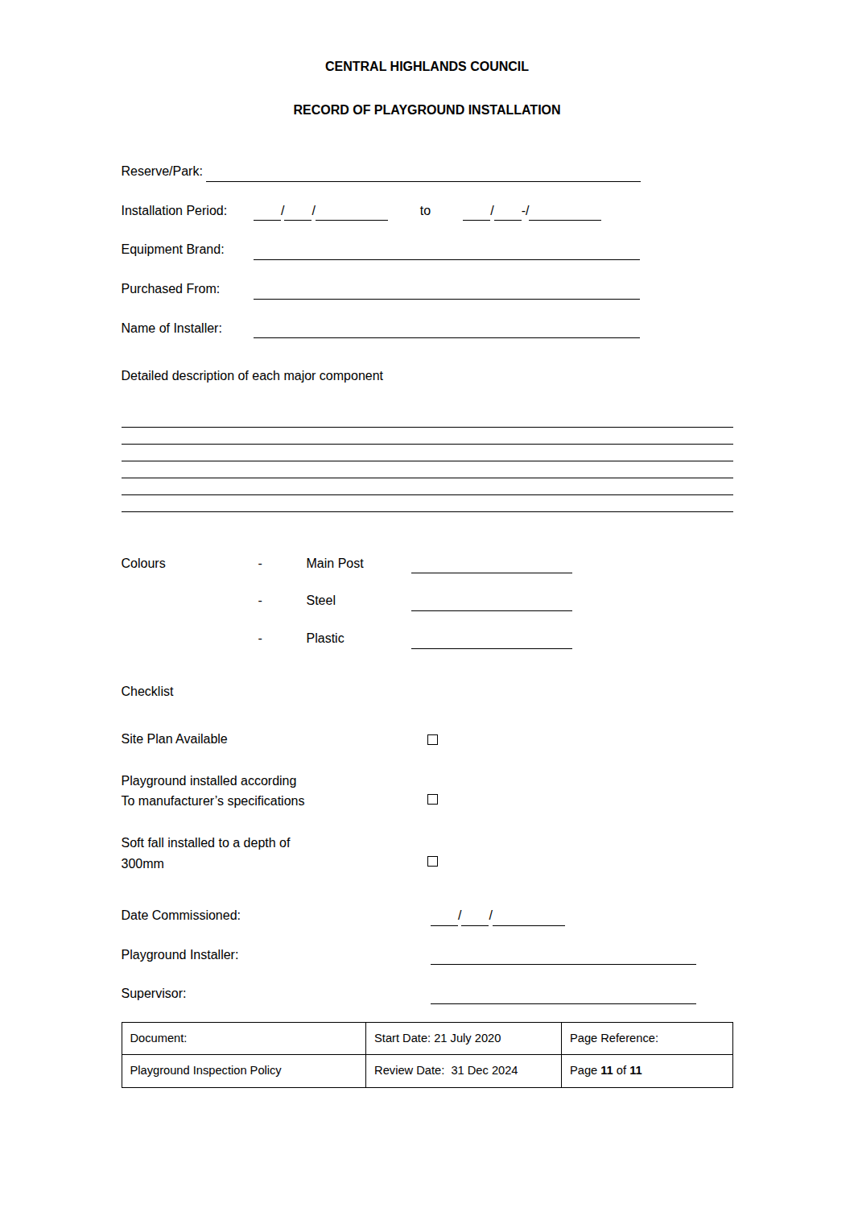CENTRAL HIGHLANDS COUNCIL
RECORD OF PLAYGROUND INSTALLATION
Reserve/Park:
Installation Period: / / to / -/
Equipment Brand:
Purchased From:
Name of Installer:
Detailed description of each major component
| Colours | - | Main Post | |
| | - | Steel | |
| | - | Plastic | |
Checklist
| Site Plan Available | |
| Playground installed according To manufacturer’s specifications | |
| Soft fall installed to a depth of 300mm | |
Date Commissioned: / /
Playground Installer:
Supervisor:
| Document: | Start Date: 21 July 2020 | Page Reference: |
| Playground Inspection Policy | Review Date: 31 Dec 2024 | Page 11 of 11 |